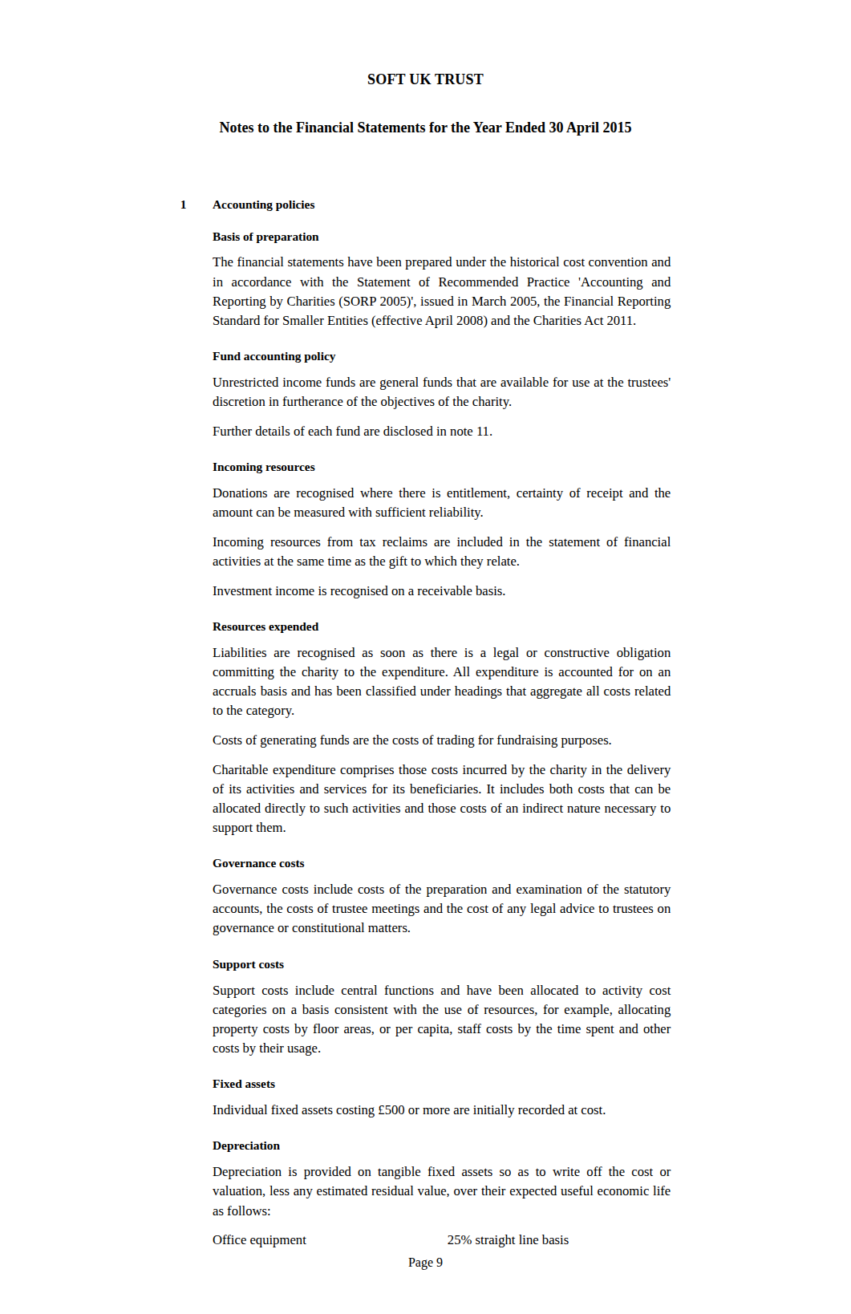SOFT UK TRUST
Notes to the Financial Statements for the Year Ended 30 April 2015
1
Accounting policies
Basis of preparation
The financial statements have been prepared under the historical cost convention and in accordance with the Statement of Recommended Practice 'Accounting and Reporting by Charities (SORP 2005)', issued in March 2005, the Financial Reporting Standard for Smaller Entities (effective April 2008) and the Charities Act 2011.
Fund accounting policy
Unrestricted income funds are general funds that are available for use at the trustees' discretion in furtherance of the objectives of the charity.
Further details of each fund are disclosed in note 11.
Incoming resources
Donations are recognised where there is entitlement, certainty of receipt and the amount can be measured with sufficient reliability.
Incoming resources from tax reclaims are included in the statement of financial activities at the same time as the gift to which they relate.
Investment income is recognised on a receivable basis.
Resources expended
Liabilities are recognised as soon as there is a legal or constructive obligation committing the charity to the expenditure. All expenditure is accounted for on an accruals basis and has been classified under headings that aggregate all costs related to the category.
Costs of generating funds are the costs of trading for fundraising purposes.
Charitable expenditure comprises those costs incurred by the charity in the delivery of its activities and services for its beneficiaries. It includes both costs that can be allocated directly to such activities and those costs of an indirect nature necessary to support them.
Governance costs
Governance costs include costs of the preparation and examination of the statutory accounts, the costs of trustee meetings and the cost of any legal advice to trustees on governance or constitutional matters.
Support costs
Support costs include central functions and have been allocated to activity cost categories on a basis consistent with the use of resources, for example, allocating property costs by floor areas, or per capita, staff costs by the time spent and other costs by their usage.
Fixed assets
Individual fixed assets costing £500 or more are initially recorded at cost.
Depreciation
Depreciation is provided on tangible fixed assets so as to write off the cost or valuation, less any estimated residual value, over their expected useful economic life as follows:
Office equipment
25% straight line basis
Page 9